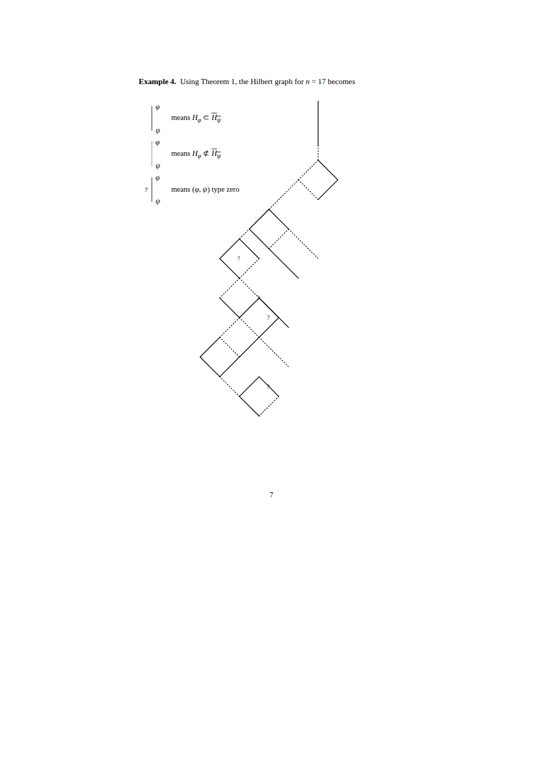Example 4. Using Theorem 1, the Hilbert graph for n = 17 becomes
φ ψ
means Hφ ⊂ Hψ
φ ψ
means Hφ ⊄ Hψ
?
φ ψ
means (φ, ψ) type zero
? ? ? ?
7